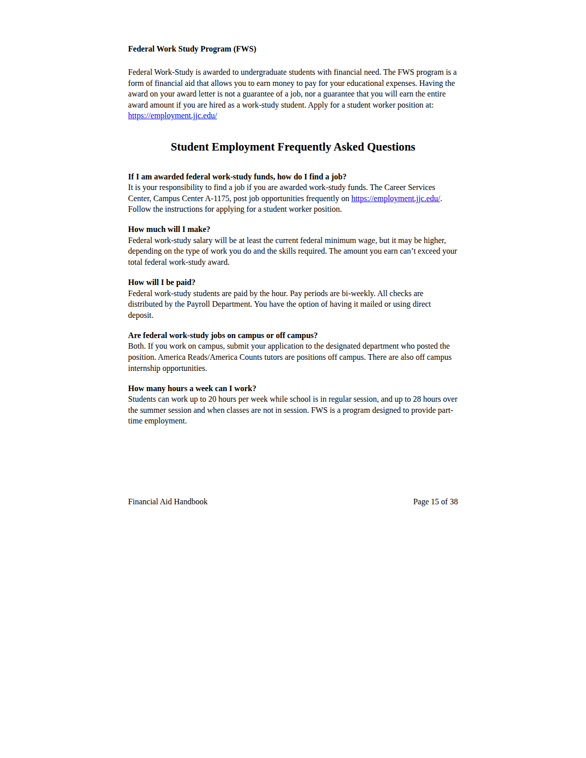Federal Work Study Program (FWS)
Federal Work-Study is awarded to undergraduate students with financial need. The FWS program is a form of financial aid that allows you to earn money to pay for your educational expenses. Having the award on your award letter is not a guarantee of a job, nor a guarantee that you will earn the entire award amount if you are hired as a work-study student. Apply for a student worker position at: https://employment.jjc.edu/
Student Employment Frequently Asked Questions
If I am awarded federal work-study funds, how do I find a job?
It is your responsibility to find a job if you are awarded work-study funds. The Career Services Center, Campus Center A-1175, post job opportunities frequently on https://employment.jjc.edu/. Follow the instructions for applying for a student worker position.
How much will I make?
Federal work-study salary will be at least the current federal minimum wage, but it may be higher, depending on the type of work you do and the skills required. The amount you earn can’t exceed your total federal work-study award.
How will I be paid?
Federal work-study students are paid by the hour. Pay periods are bi-weekly. All checks are distributed by the Payroll Department. You have the option of having it mailed or using direct deposit.
Are federal work-study jobs on campus or off campus?
Both. If you work on campus, submit your application to the designated department who posted the position. America Reads/America Counts tutors are positions off campus. There are also off campus internship opportunities.
How many hours a week can I work?
Students can work up to 20 hours per week while school is in regular session, and up to 28 hours over the summer session and when classes are not in session. FWS is a program designed to provide part-time employment.
Financial Aid Handbook Page 15 of 38